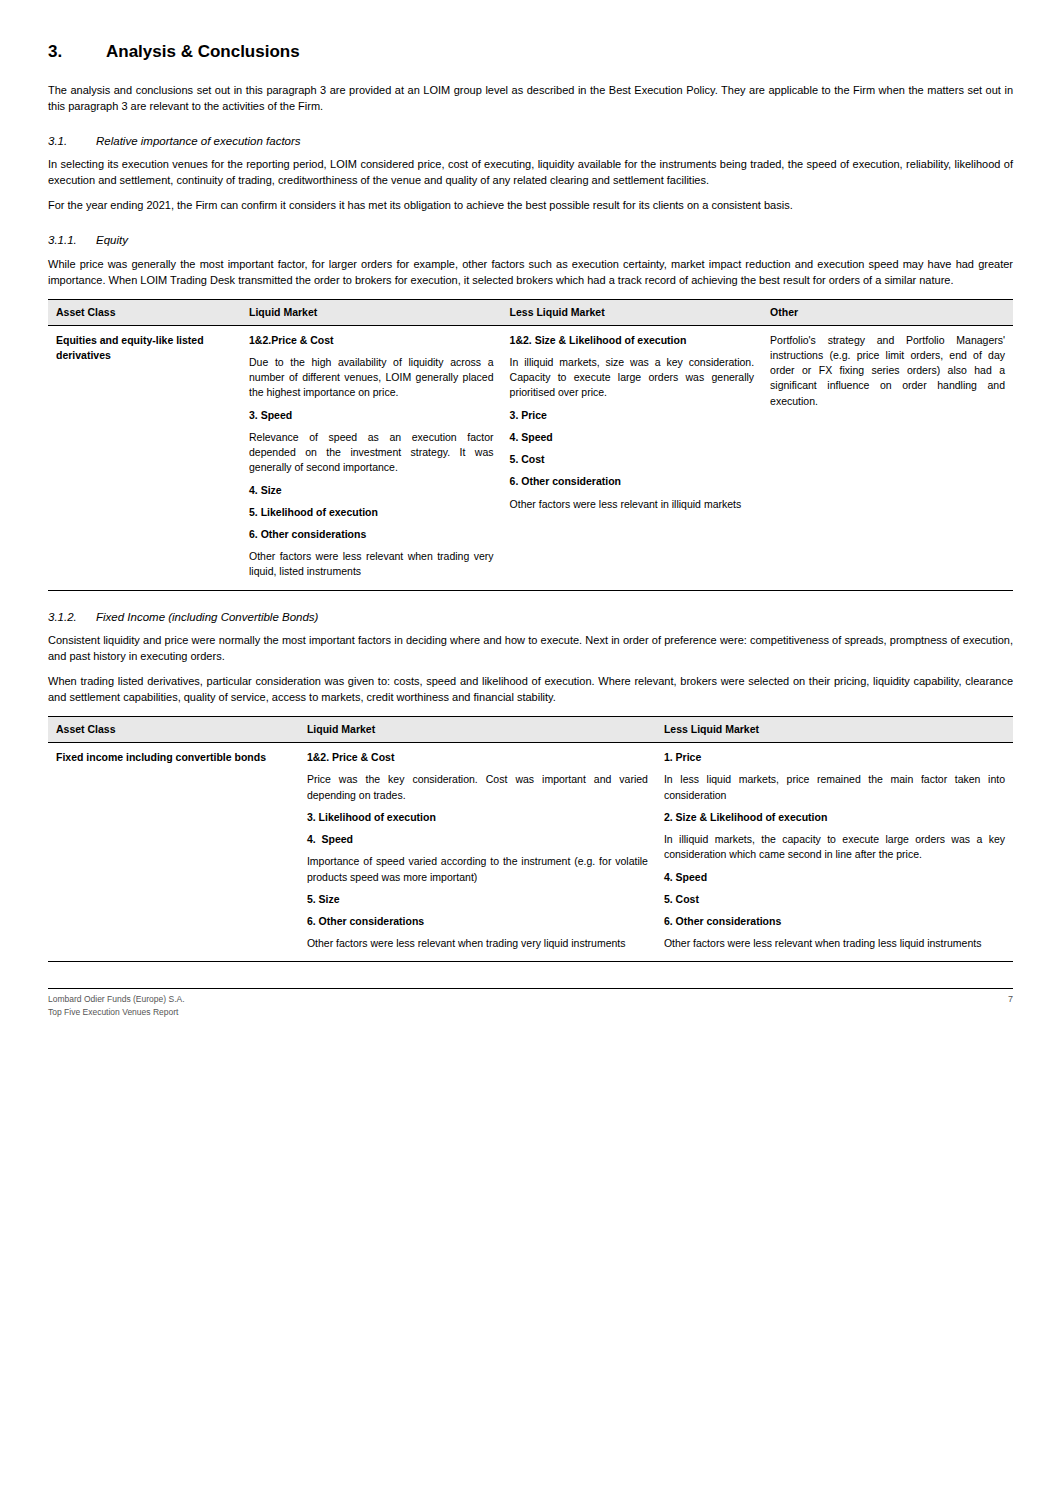3. Analysis & Conclusions
The analysis and conclusions set out in this paragraph 3 are provided at an LOIM group level as described in the Best Execution Policy. They are applicable to the Firm when the matters set out in this paragraph 3 are relevant to the activities of the Firm.
3.1. Relative importance of execution factors
In selecting its execution venues for the reporting period, LOIM considered price, cost of executing, liquidity available for the instruments being traded, the speed of execution, reliability, likelihood of execution and settlement, continuity of trading, creditworthiness of the venue and quality of any related clearing and settlement facilities.
For the year ending 2021, the Firm can confirm it considers it has met its obligation to achieve the best possible result for its clients on a consistent basis.
3.1.1. Equity
While price was generally the most important factor, for larger orders for example, other factors such as execution certainty, market impact reduction and execution speed may have had greater importance. When LOIM Trading Desk transmitted the order to brokers for execution, it selected brokers which had a track record of achieving the best result for orders of a similar nature.
| Asset Class | Liquid Market | Less Liquid Market | Other |
| --- | --- | --- | --- |
| Equities and equity-like listed derivatives | 1&2.Price & Cost Due to the high availability of liquidity across a number of different venues, LOIM generally placed the highest importance on price. 3. Speed Relevance of speed as an execution factor depended on the investment strategy. It was generally of second importance. 4. Size 5. Likelihood of execution 6. Other considerations Other factors were less relevant when trading very liquid, listed instruments | 1&2. Size & Likelihood of execution In illiquid markets, size was a key consideration. Capacity to execute large orders was generally prioritised over price. 3. Price 4. Speed 5. Cost 6. Other consideration Other factors were less relevant in illiquid markets | Portfolio's strategy and Portfolio Managers' instructions (e.g. price limit orders, end of day order or FX fixing series orders) also had a significant influence on order handling and execution. |
3.1.2. Fixed Income (including Convertible Bonds)
Consistent liquidity and price were normally the most important factors in deciding where and how to execute. Next in order of preference were: competitiveness of spreads, promptness of execution, and past history in executing orders.
When trading listed derivatives, particular consideration was given to: costs, speed and likelihood of execution. Where relevant, brokers were selected on their pricing, liquidity capability, clearance and settlement capabilities, quality of service, access to markets, credit worthiness and financial stability.
| Asset Class | Liquid Market | Less Liquid Market |
| --- | --- | --- |
| Fixed income including convertible bonds | 1&2. Price & Cost Price was the key consideration. Cost was important and varied depending on trades. 3. Likelihood of execution 4. Speed Importance of speed varied according to the instrument (e.g. for volatile products speed was more important) 5. Size 6. Other considerations Other factors were less relevant when trading very liquid instruments | 1. Price In less liquid markets, price remained the main factor taken into consideration 2. Size & Likelihood of execution In illiquid markets, the capacity to execute large orders was a key consideration which came second in line after the price. 4. Speed 5. Cost 6. Other considerations Other factors were less relevant when trading less liquid instruments |
Lombard Odier Funds (Europe) S.A. Top Five Execution Venues Report 7